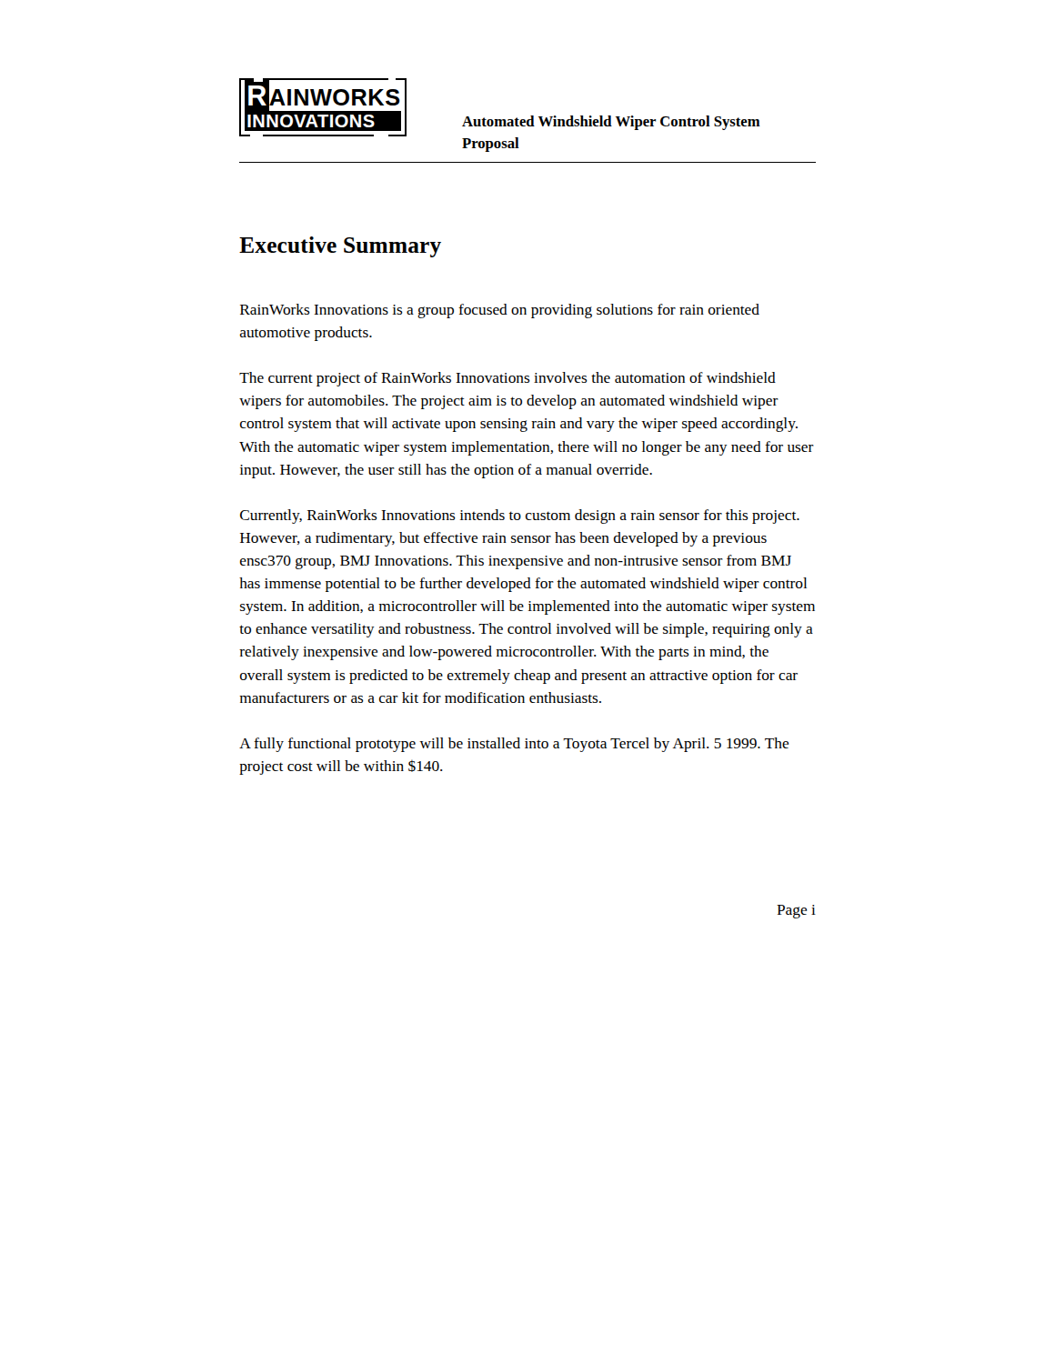RAINWORKS
INNOVATIONS
Automated Windshield Wiper Control System Proposal
Executive Summary
RainWorks Innovations is a group focused on providing solutions for rain oriented automotive products.
The current project of RainWorks Innovations involves the automation of windshield wipers for automobiles. The project aim is to develop an automated windshield wiper control system that will activate upon sensing rain and vary the wiper speed accordingly. With the automatic wiper system implementation, there will no longer be any need for user input. However, the user still has the option of a manual override.
Currently, RainWorks Innovations intends to custom design a rain sensor for this project. However, a rudimentary, but effective rain sensor has been developed by a previous ensc370 group, BMJ Innovations. This inexpensive and non-intrusive sensor from BMJ has immense potential to be further developed for the automated windshield wiper control system. In addition, a microcontroller will be implemented into the automatic wiper system to enhance versatility and robustness. The control involved will be simple, requiring only a relatively inexpensive and low-powered microcontroller. With the parts in mind, the overall system is predicted to be extremely cheap and present an attractive option for car manufacturers or as a car kit for modification enthusiasts.
A fully functional prototype will be installed into a Toyota Tercel by April. 5 1999. The project cost will be within $140.
Page i